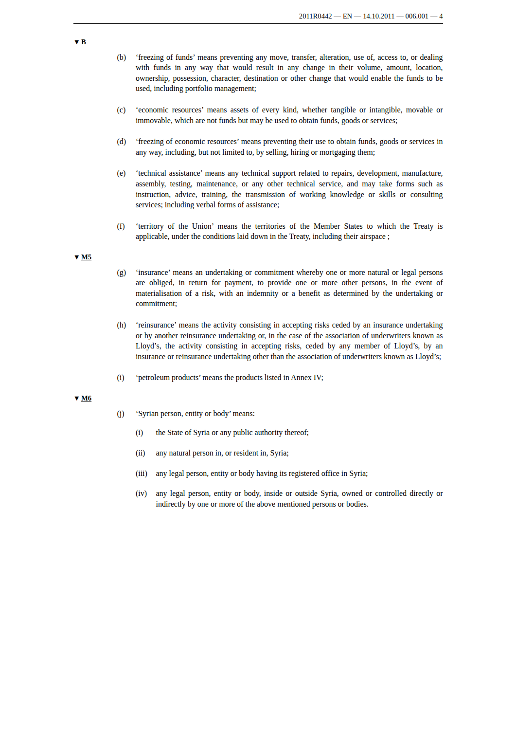2011R0442 — EN — 14.10.2011 — 006.001 — 4
▼B
(b)
‘freezing of funds’ means preventing any move, transfer, alteration, use of, access to, or dealing with funds in any way that would result in any change in their volume, amount, location, ownership, possession, character, destination or other change that would enable the funds to be used, including portfolio management;
(c)
‘economic resources’ means assets of every kind, whether tangible or intangible, movable or immovable, which are not funds but may be used to obtain funds, goods or services;
(d)
‘freezing of economic resources’ means preventing their use to obtain funds, goods or services in any way, including, but not limited to, by selling, hiring or mortgaging them;
(e)
‘technical assistance’ means any technical support related to repairs, development, manufacture, assembly, testing, maintenance, or any other technical service, and may take forms such as instruction, advice, training, the transmission of working knowledge or skills or consulting services; including verbal forms of assistance;
(f)
‘territory of the Union’ means the territories of the Member States to which the Treaty is applicable, under the conditions laid down in the Treaty, including their airspace ;
▼M5
(g)
‘insurance’ means an undertaking or commitment whereby one or more natural or legal persons are obliged, in return for payment, to provide one or more other persons, in the event of materialisation of a risk, with an indemnity or a benefit as determined by the undertaking or commitment;
(h)
‘reinsurance’ means the activity consisting in accepting risks ceded by an insurance undertaking or by another reinsurance undertaking or, in the case of the association of underwriters known as Lloyd’s, the activity consisting in accepting risks, ceded by any member of Lloyd’s, by an insurance or reinsurance undertaking other than the association of underwriters known as Lloyd’s;
(i)
‘petroleum products’ means the products listed in Annex IV;
▼M6
(j)
‘Syrian person, entity or body’ means:
(i)
the State of Syria or any public authority thereof;
(ii)
any natural person in, or resident in, Syria;
(iii)
any legal person, entity or body having its registered office in Syria;
(iv)
any legal person, entity or body, inside or outside Syria, owned or controlled directly or indirectly by one or more of the above mentioned persons or bodies.